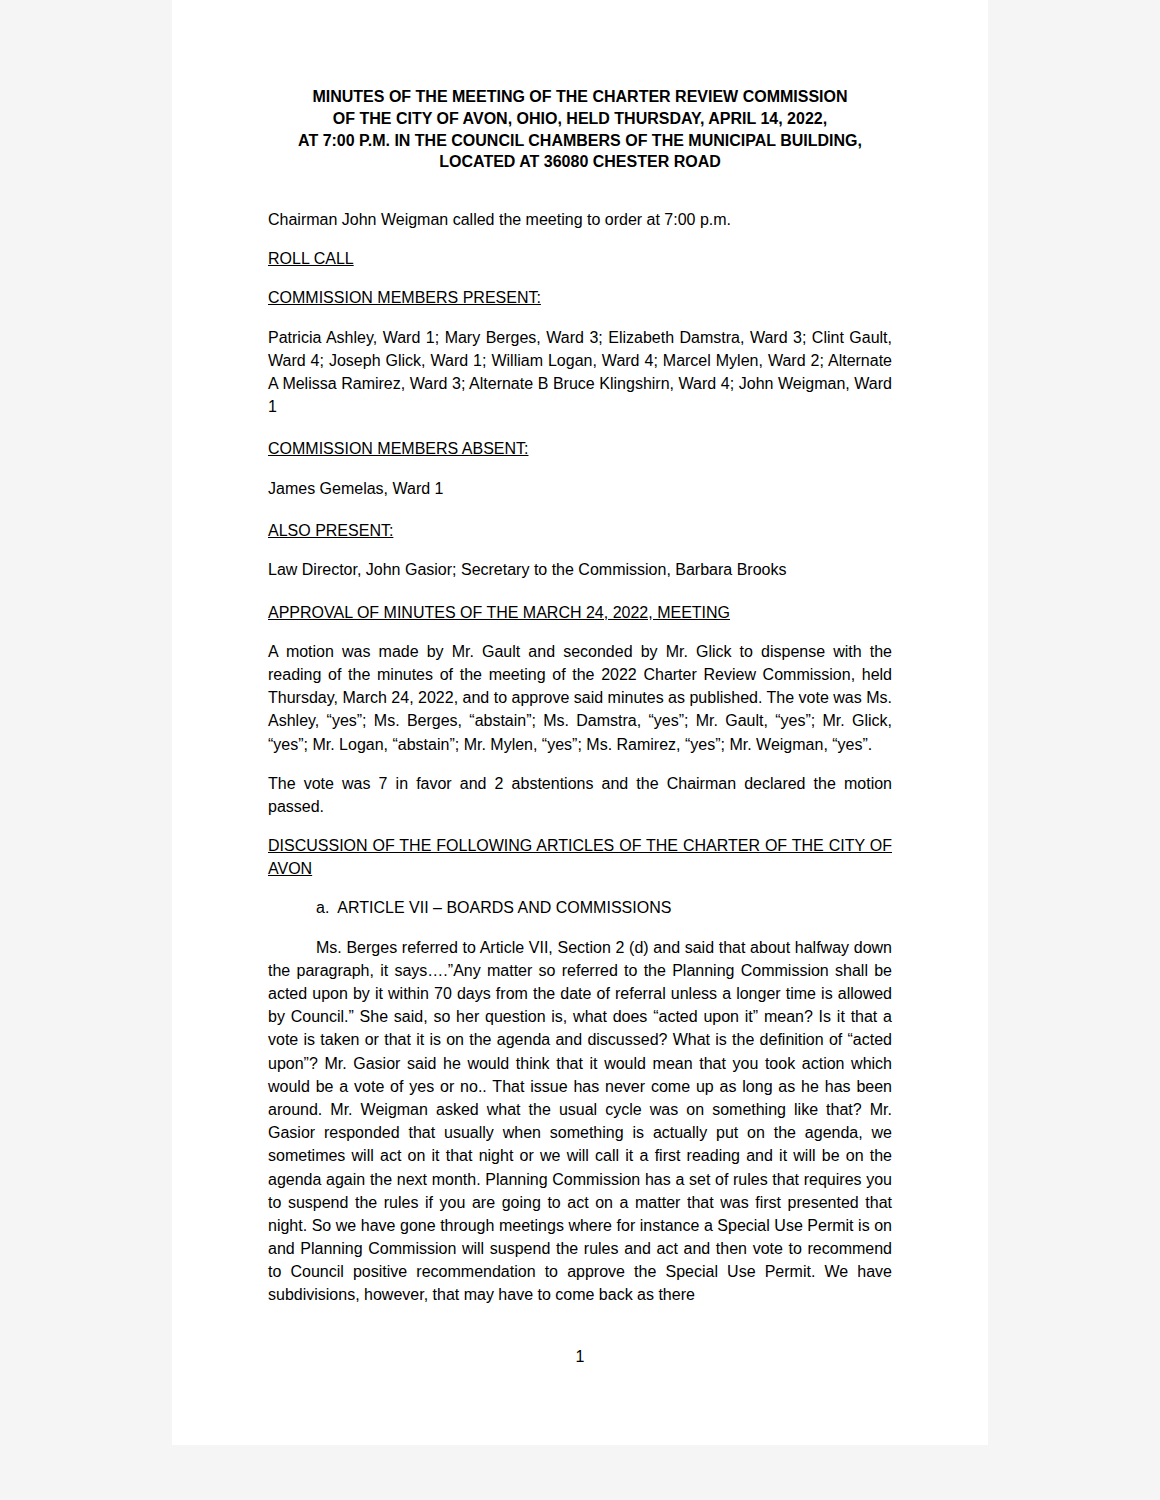MINUTES OF THE MEETING OF THE CHARTER REVIEW COMMISSION
OF THE CITY OF AVON, OHIO, HELD THURSDAY, APRIL 14, 2022,
AT 7:00 P.M. IN THE COUNCIL CHAMBERS OF THE MUNICIPAL BUILDING,
LOCATED AT 36080 CHESTER ROAD
Chairman John Weigman called the meeting to order at 7:00 p.m.
ROLL CALL
COMMISSION MEMBERS PRESENT:
Patricia Ashley, Ward 1; Mary Berges, Ward 3; Elizabeth Damstra, Ward 3; Clint Gault, Ward 4; Joseph Glick, Ward 1; William Logan, Ward 4; Marcel Mylen, Ward 2; Alternate A Melissa Ramirez, Ward 3; Alternate B Bruce Klingshirn, Ward 4; John Weigman, Ward 1
COMMISSION MEMBERS ABSENT:
James Gemelas, Ward 1
ALSO PRESENT:
Law Director, John Gasior; Secretary to the Commission, Barbara Brooks
APPROVAL OF MINUTES OF THE MARCH 24, 2022, MEETING
A motion was made by Mr. Gault and seconded by Mr. Glick to dispense with the reading of the minutes of the meeting of the 2022 Charter Review Commission, held Thursday, March 24, 2022, and to approve said minutes as published. The vote was Ms. Ashley, “yes”; Ms. Berges, “abstain”; Ms. Damstra, “yes”; Mr. Gault, “yes”; Mr. Glick, “yes”; Mr. Logan, “abstain”; Mr. Mylen, “yes”; Ms. Ramirez, “yes”; Mr. Weigman, “yes”.
The vote was 7 in favor and 2 abstentions and the Chairman declared the motion passed.
DISCUSSION OF THE FOLLOWING ARTICLES OF THE CHARTER OF THE CITY OF AVON
a. ARTICLE VII – BOARDS AND COMMISSIONS
Ms. Berges referred to Article VII, Section 2 (d) and said that about halfway down the paragraph, it says….”Any matter so referred to the Planning Commission shall be acted upon by it within 70 days from the date of referral unless a longer time is allowed by Council.” She said, so her question is, what does “acted upon it” mean? Is it that a vote is taken or that it is on the agenda and discussed? What is the definition of “acted upon”? Mr. Gasior said he would think that it would mean that you took action which would be a vote of yes or no.. That issue has never come up as long as he has been around. Mr. Weigman asked what the usual cycle was on something like that? Mr. Gasior responded that usually when something is actually put on the agenda, we sometimes will act on it that night or we will call it a first reading and it will be on the agenda again the next month. Planning Commission has a set of rules that requires you to suspend the rules if you are going to act on a matter that was first presented that night. So we have gone through meetings where for instance a Special Use Permit is on and Planning Commission will suspend the rules and act and then vote to recommend to Council positive recommendation to approve the Special Use Permit. We have subdivisions, however, that may have to come back as there
1